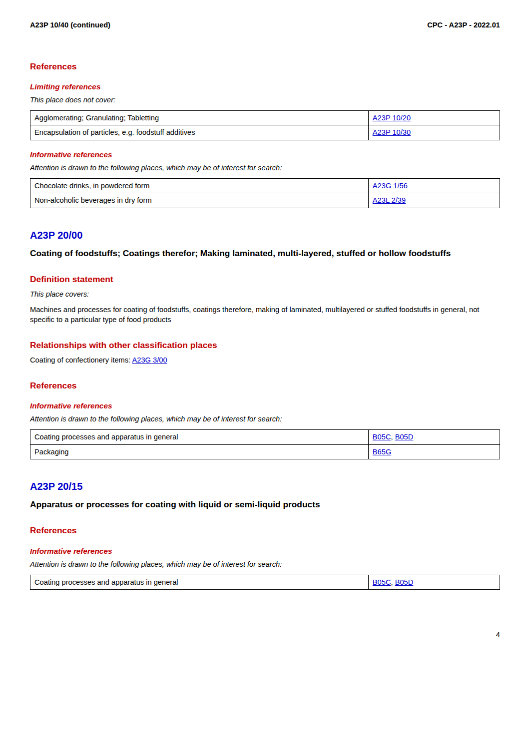A23P 10/40 (continued) CPC - A23P - 2022.01
References
Limiting references
This place does not cover:
| Agglomerating; Granulating; Tabletting | A23P 10/20 |
| Encapsulation of particles, e.g. foodstuff additives | A23P 10/30 |
Informative references
Attention is drawn to the following places, which may be of interest for search:
| Chocolate drinks, in powdered form | A23G 1/56 |
| Non-alcoholic beverages in dry form | A23L 2/39 |
A23P 20/00
Coating of foodstuffs; Coatings therefor; Making laminated, multi-layered, stuffed or hollow foodstuffs
Definition statement
This place covers:
Machines and processes for coating of foodstuffs, coatings therefore, making of laminated, multilayered or stuffed foodstuffs in general, not specific to a particular type of food products
Relationships with other classification places
Coating of confectionery items: A23G 3/00
References
Informative references
Attention is drawn to the following places, which may be of interest for search:
| Coating processes and apparatus in general | B05C , B05D |
| Packaging | B65G |
A23P 20/15
Apparatus or processes for coating with liquid or semi-liquid products
References
Informative references
Attention is drawn to the following places, which may be of interest for search:
| Coating processes and apparatus in general | B05C , B05D |
4